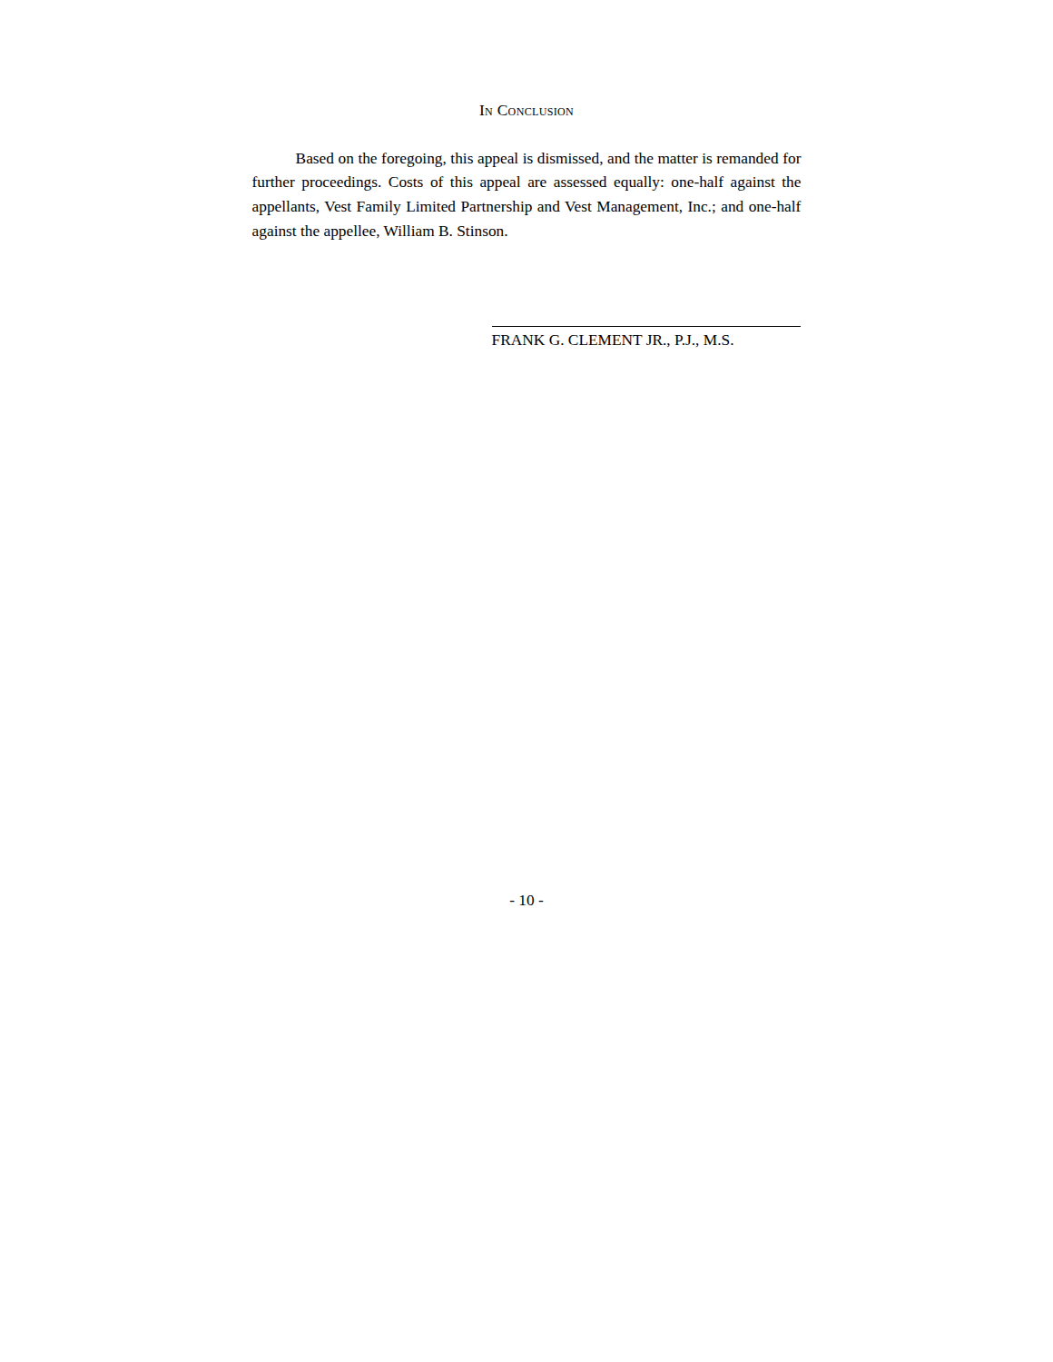In Conclusion
Based on the foregoing, this appeal is dismissed, and the matter is remanded for further proceedings. Costs of this appeal are assessed equally: one-half against the appellants, Vest Family Limited Partnership and Vest Management, Inc.; and one-half against the appellee, William B. Stinson.
FRANK G. CLEMENT JR., P.J., M.S.
- 10 -